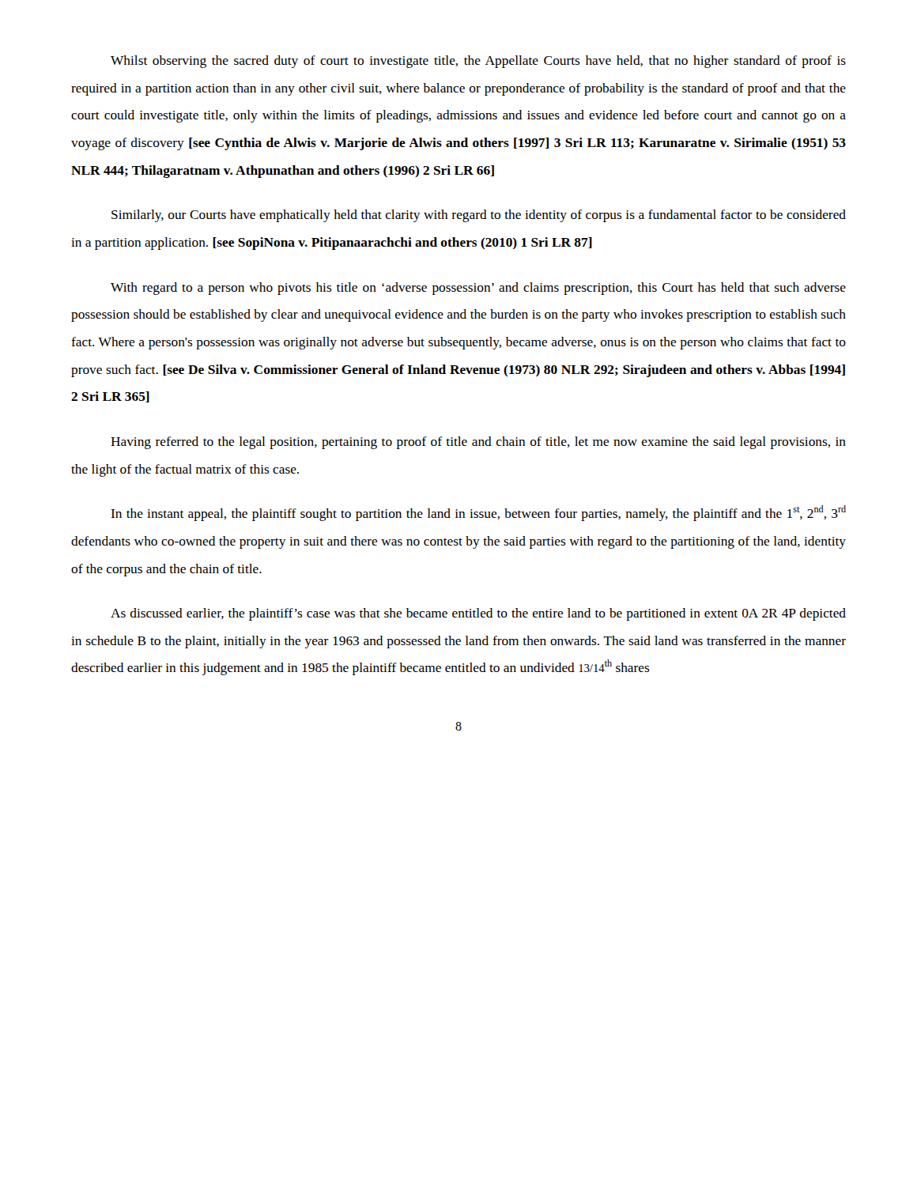Whilst observing the sacred duty of court to investigate title, the Appellate Courts have held, that no higher standard of proof is required in a partition action than in any other civil suit, where balance or preponderance of probability is the standard of proof and that the court could investigate title, only within the limits of pleadings, admissions and issues and evidence led before court and cannot go on a voyage of discovery [see Cynthia de Alwis v. Marjorie de Alwis and others [1997] 3 Sri LR 113; Karunaratne v. Sirimalie (1951) 53 NLR 444; Thilagaratnam v. Athpunathan and others (1996) 2 Sri LR 66]
Similarly, our Courts have emphatically held that clarity with regard to the identity of corpus is a fundamental factor to be considered in a partition application. [see SopiNona v. Pitipanaarachchi and others (2010) 1 Sri LR 87]
With regard to a person who pivots his title on ‘adverse possession’ and claims prescription, this Court has held that such adverse possession should be established by clear and unequivocal evidence and the burden is on the party who invokes prescription to establish such fact. Where a person's possession was originally not adverse but subsequently, became adverse, onus is on the person who claims that fact to prove such fact. [see De Silva v. Commissioner General of Inland Revenue (1973) 80 NLR 292; Sirajudeen and others v. Abbas [1994] 2 Sri LR 365]
Having referred to the legal position, pertaining to proof of title and chain of title, let me now examine the said legal provisions, in the light of the factual matrix of this case.
In the instant appeal, the plaintiff sought to partition the land in issue, between four parties, namely, the plaintiff and the 1st, 2nd, 3rd defendants who co-owned the property in suit and there was no contest by the said parties with regard to the partitioning of the land, identity of the corpus and the chain of title.
As discussed earlier, the plaintiff’s case was that she became entitled to the entire land to be partitioned in extent 0A 2R 4P depicted in schedule B to the plaint, initially in the year 1963 and possessed the land from then onwards. The said land was transferred in the manner described earlier in this judgement and in 1985 the plaintiff became entitled to an undivided 13/14th shares
8